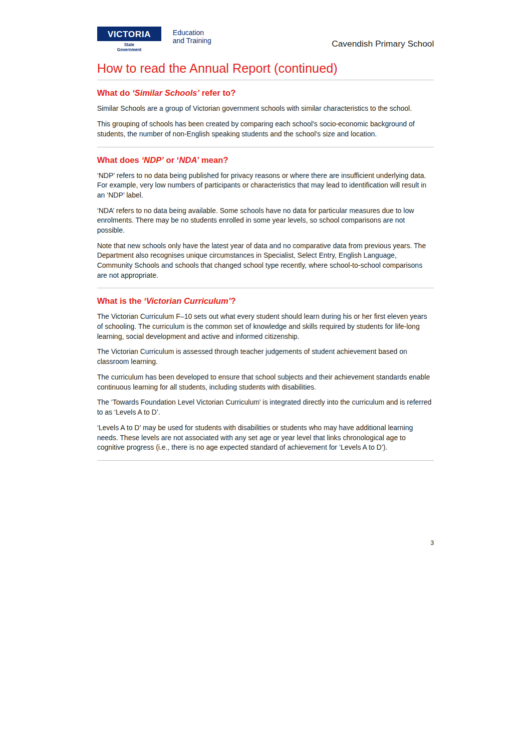VICTORIA
State
Government
Education
and Training
Cavendish Primary School
How to read the Annual Report (continued)
What do ‘Similar Schools’ refer to?
Similar Schools are a group of Victorian government schools with similar characteristics to the school.
This grouping of schools has been created by comparing each school’s socio-economic background of students, the number of non-English speaking students and the school’s size and location.
What does ‘NDP’ or ‘NDA’ mean?
‘NDP’ refers to no data being published for privacy reasons or where there are insufficient underlying data. For example, very low numbers of participants or characteristics that may lead to identification will result in an ‘NDP’ label.
‘NDA’ refers to no data being available. Some schools have no data for particular measures due to low enrolments. There may be no students enrolled in some year levels, so school comparisons are not possible.
Note that new schools only have the latest year of data and no comparative data from previous years. The Department also recognises unique circumstances in Specialist, Select Entry, English Language, Community Schools and schools that changed school type recently, where school-to-school comparisons are not appropriate.
What is the ‘Victorian Curriculum’?
The Victorian Curriculum F–10 sets out what every student should learn during his or her first eleven years of schooling. The curriculum is the common set of knowledge and skills required by students for life-long learning, social development and active and informed citizenship.
The Victorian Curriculum is assessed through teacher judgements of student achievement based on classroom learning.
The curriculum has been developed to ensure that school subjects and their achievement standards enable continuous learning for all students, including students with disabilities.
The ‘Towards Foundation Level Victorian Curriculum’ is integrated directly into the curriculum and is referred to as ‘Levels A to D’.
‘Levels A to D’ may be used for students with disabilities or students who may have additional learning needs. These levels are not associated with any set age or year level that links chronological age to cognitive progress (i.e., there is no age expected standard of achievement for ‘Levels A to D’).
3